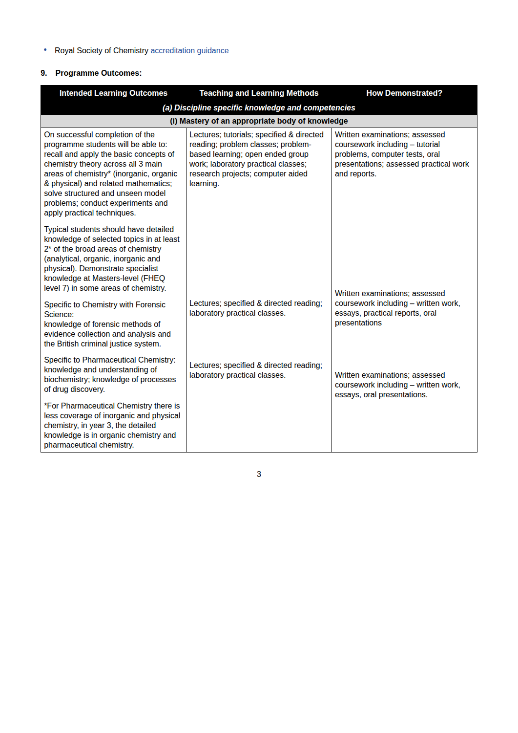Royal Society of Chemistry accreditation guidance
9. Programme Outcomes:
| Intended Learning Outcomes | Teaching and Learning Methods | How Demonstrated? |
| --- | --- | --- |
| (a) Discipline specific knowledge and competencies |
| (i) Mastery of an appropriate body of knowledge |
| On successful completion of the programme students will be able to: recall and apply the basic concepts of chemistry theory across all 3 main areas of chemistry* (inorganic, organic & physical) and related mathematics; solve structured and unseen model problems; conduct experiments and apply practical techniques. Typical students should have detailed knowledge of selected topics in at least 2* of the broad areas of chemistry (analytical, organic, inorganic and physical). Demonstrate specialist knowledge at Masters-level (FHEQ level 7) in some areas of chemistry. Specific to Chemistry with Forensic Science: knowledge of forensic methods of evidence collection and analysis and the British criminal justice system. Specific to Pharmaceutical Chemistry: knowledge and understanding of biochemistry; knowledge of processes of drug discovery. *For Pharmaceutical Chemistry there is less coverage of inorganic and physical chemistry, in year 3, the detailed knowledge is in organic chemistry and pharmaceutical chemistry. | Lectures; tutorials; specified & directed reading; problem classes; problem-based learning; open ended group work; laboratory practical classes; research projects; computer aided learning. Lectures; specified & directed reading; laboratory practical classes. Lectures; specified & directed reading; laboratory practical classes. | Written examinations; assessed coursework including – tutorial problems, computer tests, oral presentations; assessed practical work and reports. Written examinations; assessed coursework including – written work, essays, practical reports, oral presentations Written examinations; assessed coursework including – written work, essays, oral presentations. |
3